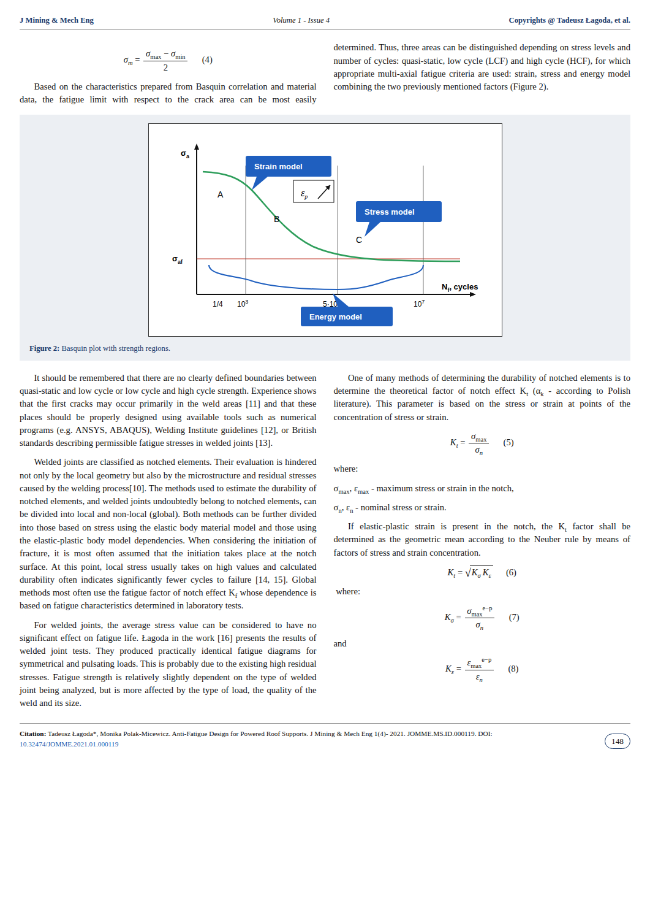J Mining & Mech Eng
Volume 1 - Issue 4
Copyrights @ Tadeusz Łagoda, et al.
σm = σmax − σmin 2 (4)
Based on the characteristics prepared from Basquin correlation and material data, the fatigue limit with respect to the crack area can be most easily determined. Thus, three areas can be distinguished depending on stress levels and number of cycles: quasi-static, low cycle (LCF) and high cycle (HCF), for which appropriate multi-axial fatigue criteria are used: strain, stress and energy model combining the two previously mentioned factors (Figure 2).
σa Nf, cycles σaf A B C 1/4 103 5·104 107 Strain model εp Stress model Energy model
Figure 2: Basquin plot with strength regions.
It should be remembered that there are no clearly defined boundaries between quasi-static and low cycle or low cycle and high cycle strength. Experience shows that the first cracks may occur primarily in the weld areas [11] and that these places should be properly designed using available tools such as numerical programs (e.g. ANSYS, ABAQUS), Welding Institute guidelines [12], or British standards describing permissible fatigue stresses in welded joints [13].
Welded joints are classified as notched elements. Their evaluation is hindered not only by the local geometry but also by the microstructure and residual stresses caused by the welding process[10]. The methods used to estimate the durability of notched elements, and welded joints undoubtedly belong to notched elements, can be divided into local and non-local (global). Both methods can be further divided into those based on stress using the elastic body material model and those using the elastic-plastic body model dependencies. When considering the initiation of fracture, it is most often assumed that the initiation takes place at the notch surface. At this point, local stress usually takes on high values and calculated durability often indicates significantly fewer cycles to failure [14, 15]. Global methods most often use the fatigue factor of notch effect Kf whose dependence is based on fatigue characteristics determined in laboratory tests.
For welded joints, the average stress value can be considered to have no significant effect on fatigue life. Łagoda in the work [16] presents the results of welded joint tests. They produced practically identical fatigue diagrams for symmetrical and pulsating loads. This is probably due to the existing high residual stresses. Fatigue strength is relatively slightly dependent on the type of welded joint being analyzed, but is more affected by the type of load, the quality of the weld and its size.
One of many methods of determining the durability of notched elements is to determine the theoretical factor of notch effect Kt (αk - according to Polish literature). This parameter is based on the stress or strain at points of the concentration of stress or strain.
Kt = σmax σn (5)
where:
σmax, εmax - maximum stress or strain in the notch,
σn, εn - nominal stress or strain.
If elastic-plastic strain is present in the notch, the Kt factor shall be determined as the geometric mean according to the Neuber rule by means of factors of stress and strain concentration.
Kt = Kσ Kε (6)
where:
Kσ = σmaxe−p σn (7)
and
Kε = εmaxe−p εn (8)
Citation: Tadeusz Łagoda*, Monika Polak-Micewicz. Anti-Fatigue Design for Powered Roof Supports. J Mining & Mech Eng 1(4)- 2021. JOMME.MS.ID.000119. DOI: 10.32474/JOMME.2021.01.000119
148